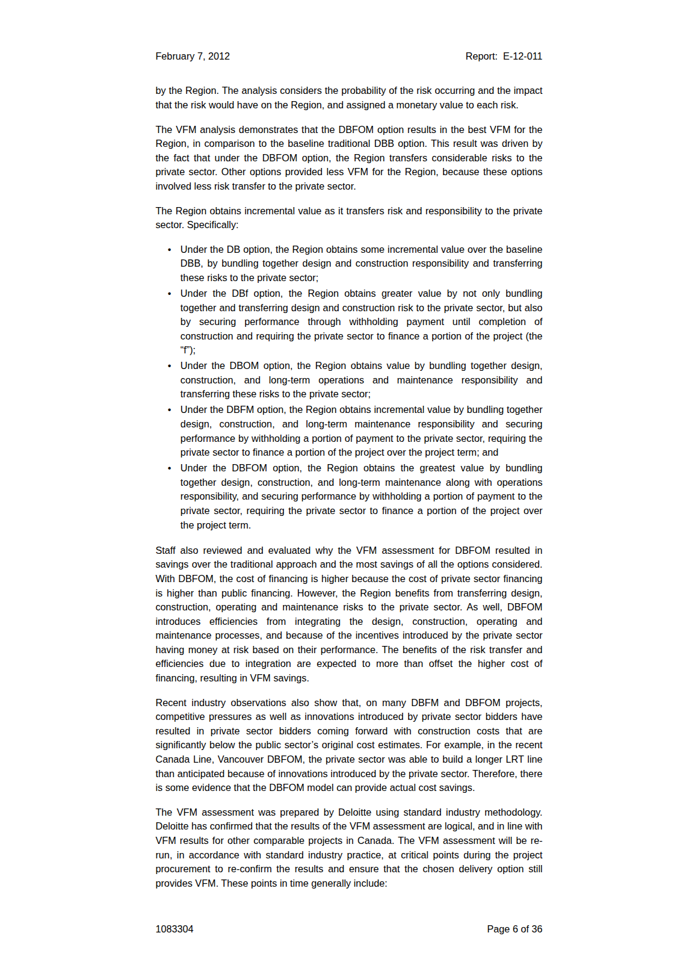February 7, 2012
Report: E-12-011
by the Region. The analysis considers the probability of the risk occurring and the impact that the risk would have on the Region, and assigned a monetary value to each risk.
The VFM analysis demonstrates that the DBFOM option results in the best VFM for the Region, in comparison to the baseline traditional DBB option. This result was driven by the fact that under the DBFOM option, the Region transfers considerable risks to the private sector. Other options provided less VFM for the Region, because these options involved less risk transfer to the private sector.
The Region obtains incremental value as it transfers risk and responsibility to the private sector. Specifically:
Under the DB option, the Region obtains some incremental value over the baseline DBB, by bundling together design and construction responsibility and transferring these risks to the private sector;
Under the DBf option, the Region obtains greater value by not only bundling together and transferring design and construction risk to the private sector, but also by securing performance through withholding payment until completion of construction and requiring the private sector to finance a portion of the project (the “f”);
Under the DBOM option, the Region obtains value by bundling together design, construction, and long-term operations and maintenance responsibility and transferring these risks to the private sector;
Under the DBFM option, the Region obtains incremental value by bundling together design, construction, and long-term maintenance responsibility and securing performance by withholding a portion of payment to the private sector, requiring the private sector to finance a portion of the project over the project term; and
Under the DBFOM option, the Region obtains the greatest value by bundling together design, construction, and long-term maintenance along with operations responsibility, and securing performance by withholding a portion of payment to the private sector, requiring the private sector to finance a portion of the project over the project term.
Staff also reviewed and evaluated why the VFM assessment for DBFOM resulted in savings over the traditional approach and the most savings of all the options considered. With DBFOM, the cost of financing is higher because the cost of private sector financing is higher than public financing. However, the Region benefits from transferring design, construction, operating and maintenance risks to the private sector. As well, DBFOM introduces efficiencies from integrating the design, construction, operating and maintenance processes, and because of the incentives introduced by the private sector having money at risk based on their performance. The benefits of the risk transfer and efficiencies due to integration are expected to more than offset the higher cost of financing, resulting in VFM savings.
Recent industry observations also show that, on many DBFM and DBFOM projects, competitive pressures as well as innovations introduced by private sector bidders have resulted in private sector bidders coming forward with construction costs that are significantly below the public sector’s original cost estimates. For example, in the recent Canada Line, Vancouver DBFOM, the private sector was able to build a longer LRT line than anticipated because of innovations introduced by the private sector. Therefore, there is some evidence that the DBFOM model can provide actual cost savings.
The VFM assessment was prepared by Deloitte using standard industry methodology. Deloitte has confirmed that the results of the VFM assessment are logical, and in line with VFM results for other comparable projects in Canada. The VFM assessment will be re-run, in accordance with standard industry practice, at critical points during the project procurement to re-confirm the results and ensure that the chosen delivery option still provides VFM. These points in time generally include:
1083304
Page 6 of 36